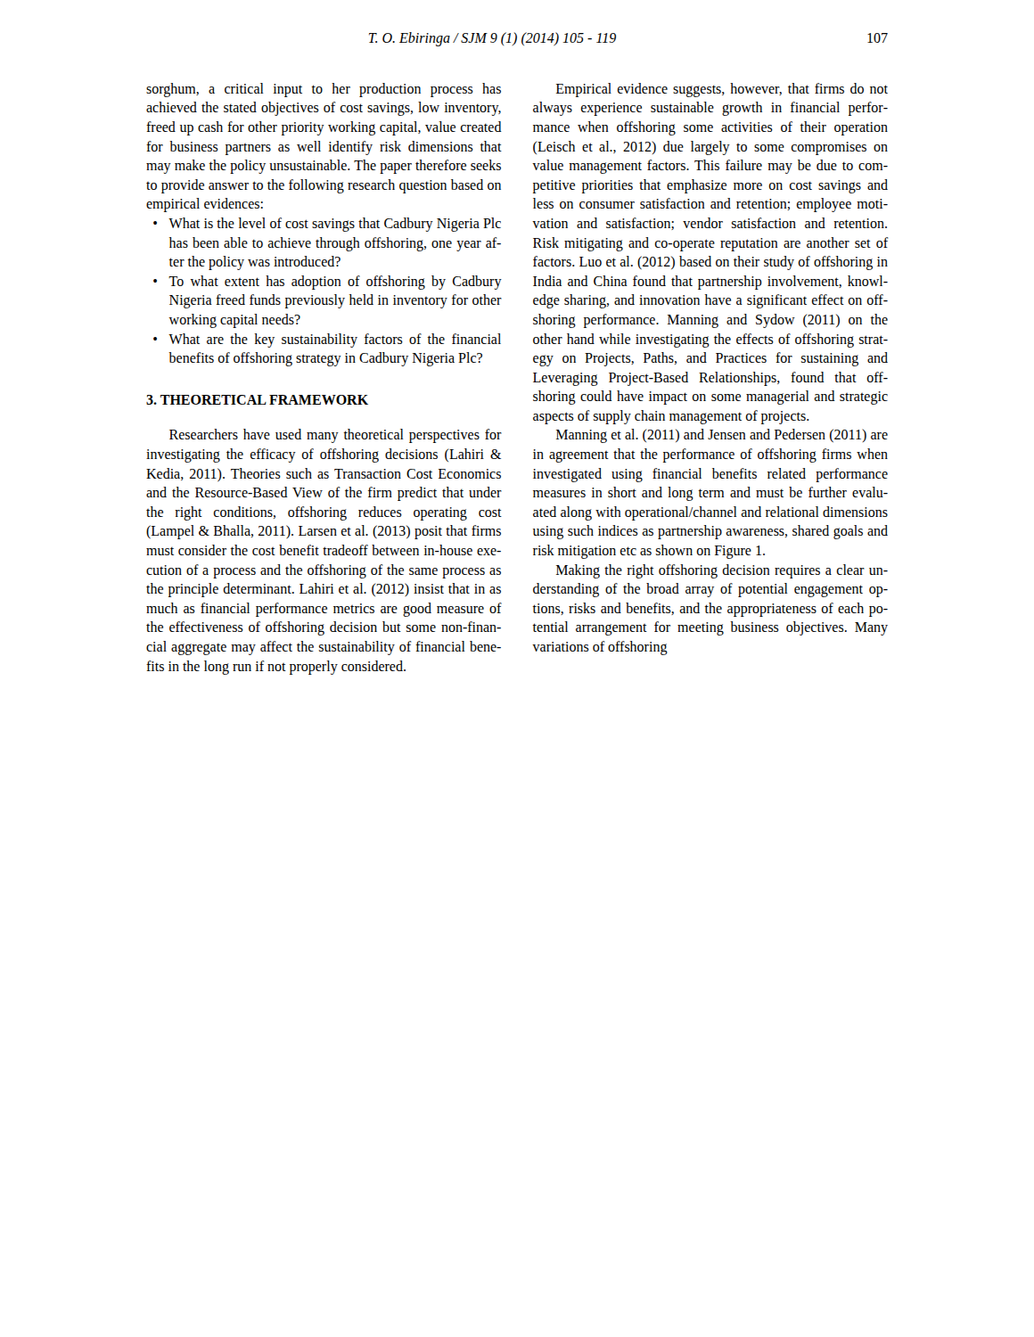T. O. Ebiringa / SJM 9 (1) (2014) 105 - 119 107
sorghum, a critical input to her production process has achieved the stated objectives of cost savings, low inventory, freed up cash for other priority working capital, value created for business partners as well identify risk dimensions that may make the policy unsustainable. The paper therefore seeks to provide answer to the following research question based on empirical evidences:
What is the level of cost savings that Cadbury Nigeria Plc has been able to achieve through offshoring, one year after the policy was introduced?
To what extent has adoption of offshoring by Cadbury Nigeria freed funds previously held in inventory for other working capital needs?
What are the key sustainability factors of the financial benefits of offshoring strategy in Cadbury Nigeria Plc?
3. Theoretical Framework
Researchers have used many theoretical perspectives for investigating the efficacy of offshoring decisions (Lahiri & Kedia, 2011). Theories such as Transaction Cost Economics and the Resource-Based View of the firm predict that under the right conditions, offshoring reduces operating cost (Lampel & Bhalla, 2011). Larsen et al. (2013) posit that firms must consider the cost benefit tradeoff between in-house execution of a process and the offshoring of the same process as the principle determinant. Lahiri et al. (2012) insist that in as much as financial performance metrics are good measure of the effectiveness of offshoring decision but some non-financial aggregate may affect the sustainability of financial benefits in the long run if not properly considered.
Empirical evidence suggests, however, that firms do not always experience sustainable growth in financial performance when offshoring some activities of their operation (Leisch et al., 2012) due largely to some compromises on value management factors. This failure may be due to competitive priorities that emphasize more on cost savings and less on consumer satisfaction and retention; employee motivation and satisfaction; vendor satisfaction and retention. Risk mitigating and co-operate reputation are another set of factors. Luo et al. (2012) based on their study of offshoring in India and China found that partnership involvement, knowledge sharing, and innovation have a significant effect on offshoring performance. Manning and Sydow (2011) on the other hand while investigating the effects of offshoring strategy on Projects, Paths, and Practices for sustaining and Leveraging Project-Based Relationships, found that offshoring could have impact on some managerial and strategic aspects of supply chain management of projects.
Manning et al. (2011) and Jensen and Pedersen (2011) are in agreement that the performance of offshoring firms when investigated using financial benefits related performance measures in short and long term and must be further evaluated along with operational/channel and relational dimensions using such indices as partnership awareness, shared goals and risk mitigation etc as shown on Figure 1.
Making the right offshoring decision requires a clear understanding of the broad array of potential engagement options, risks and benefits, and the appropriateness of each potential arrangement for meeting business objectives. Many variations of offshoring